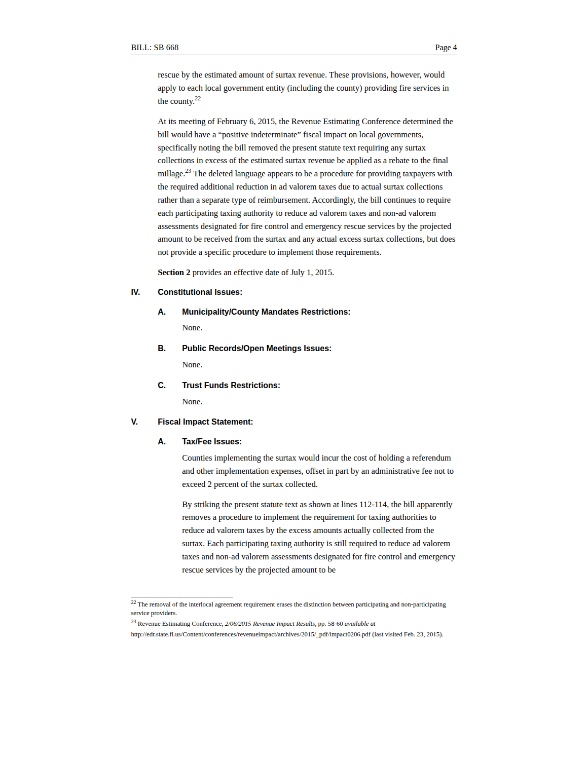BILL: SB 668
Page 4
rescue by the estimated amount of surtax revenue. These provisions, however, would apply to each local government entity (including the county) providing fire services in the county.22
At its meeting of February 6, 2015, the Revenue Estimating Conference determined the bill would have a “positive indeterminate” fiscal impact on local governments, specifically noting the bill removed the present statute text requiring any surtax collections in excess of the estimated surtax revenue be applied as a rebate to the final millage.23 The deleted language appears to be a procedure for providing taxpayers with the required additional reduction in ad valorem taxes due to actual surtax collections rather than a separate type of reimbursement. Accordingly, the bill continues to require each participating taxing authority to reduce ad valorem taxes and non-ad valorem assessments designated for fire control and emergency rescue services by the projected amount to be received from the surtax and any actual excess surtax collections, but does not provide a specific procedure to implement those requirements.
Section 2 provides an effective date of July 1, 2015.
IV.
Constitutional Issues:
A.
Municipality/County Mandates Restrictions:
None.
B.
Public Records/Open Meetings Issues:
None.
C.
Trust Funds Restrictions:
None.
V.
Fiscal Impact Statement:
A.
Tax/Fee Issues:
Counties implementing the surtax would incur the cost of holding a referendum and other implementation expenses, offset in part by an administrative fee not to exceed 2 percent of the surtax collected.
By striking the present statute text as shown at lines 112-114, the bill apparently removes a procedure to implement the requirement for taxing authorities to reduce ad valorem taxes by the excess amounts actually collected from the surtax. Each participating taxing authority is still required to reduce ad valorem taxes and non-ad valorem assessments designated for fire control and emergency rescue services by the projected amount to be
22 The removal of the interlocal agreement requirement erases the distinction between participating and non-participating service providers.
23 Revenue Estimating Conference, 2/06/2015 Revenue Impact Results, pp. 58-60 available at
http://edr.state.fl.us/Content/conferences/revenueimpact/archives/2015/_pdf/impact0206.pdf (last visited Feb. 23, 2015).